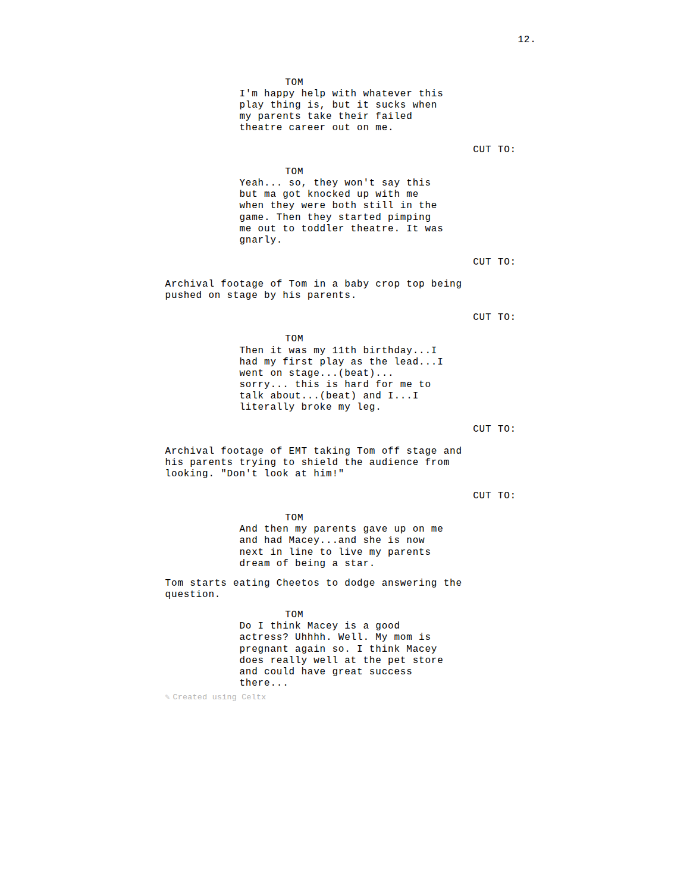12.
TOM
I'm happy help with whatever this play thing is, but it sucks when my parents take their failed theatre career out on me.
CUT TO:
TOM
Yeah... so, they won't say this but ma got knocked up with me when they were both still in the game. Then they started pimping me out to toddler theatre. It was gnarly.
CUT TO:
Archival footage of Tom in a baby crop top being pushed on stage by his parents.
CUT TO:
TOM
Then it was my 11th birthday...I had my first play as the lead...I went on stage...(beat)... sorry... this is hard for me to talk about...(beat) and I...I literally broke my leg.
CUT TO:
Archival footage of EMT taking Tom off stage and his parents trying to shield the audience from looking. "Don't look at him!"
CUT TO:
TOM
And then my parents gave up on me and had Macey...and she is now next in line to live my parents dream of being a star.
Tom starts eating Cheetos to dodge answering the question.
TOM
Do I think Macey is a good actress? Uhhhh. Well. My mom is pregnant again so. I think Macey does really well at the pet store and could have great success there...
✎Created using Celtx